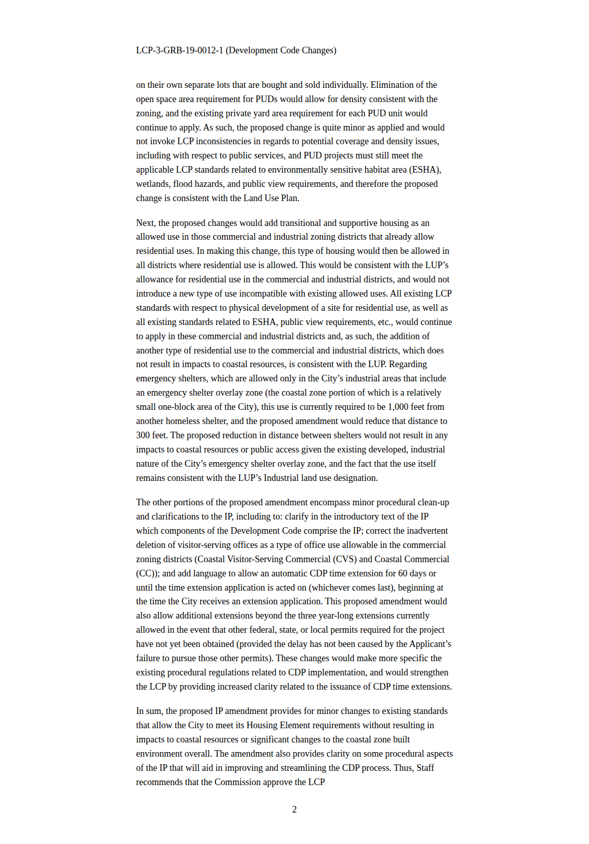LCP-3-GRB-19-0012-1 (Development Code Changes)
on their own separate lots that are bought and sold individually. Elimination of the open space area requirement for PUDs would allow for density consistent with the zoning, and the existing private yard area requirement for each PUD unit would continue to apply. As such, the proposed change is quite minor as applied and would not invoke LCP inconsistencies in regards to potential coverage and density issues, including with respect to public services, and PUD projects must still meet the applicable LCP standards related to environmentally sensitive habitat area (ESHA), wetlands, flood hazards, and public view requirements, and therefore the proposed change is consistent with the Land Use Plan.
Next, the proposed changes would add transitional and supportive housing as an allowed use in those commercial and industrial zoning districts that already allow residential uses. In making this change, this type of housing would then be allowed in all districts where residential use is allowed. This would be consistent with the LUP’s allowance for residential use in the commercial and industrial districts, and would not introduce a new type of use incompatible with existing allowed uses. All existing LCP standards with respect to physical development of a site for residential use, as well as all existing standards related to ESHA, public view requirements, etc., would continue to apply in these commercial and industrial districts and, as such, the addition of another type of residential use to the commercial and industrial districts, which does not result in impacts to coastal resources, is consistent with the LUP. Regarding emergency shelters, which are allowed only in the City’s industrial areas that include an emergency shelter overlay zone (the coastal zone portion of which is a relatively small one-block area of the City), this use is currently required to be 1,000 feet from another homeless shelter, and the proposed amendment would reduce that distance to 300 feet. The proposed reduction in distance between shelters would not result in any impacts to coastal resources or public access given the existing developed, industrial nature of the City’s emergency shelter overlay zone, and the fact that the use itself remains consistent with the LUP’s Industrial land use designation.
The other portions of the proposed amendment encompass minor procedural clean-up and clarifications to the IP, including to: clarify in the introductory text of the IP which components of the Development Code comprise the IP; correct the inadvertent deletion of visitor-serving offices as a type of office use allowable in the commercial zoning districts (Coastal Visitor-Serving Commercial (CVS) and Coastal Commercial (CC)); and add language to allow an automatic CDP time extension for 60 days or until the time extension application is acted on (whichever comes last), beginning at the time the City receives an extension application. This proposed amendment would also allow additional extensions beyond the three year-long extensions currently allowed in the event that other federal, state, or local permits required for the project have not yet been obtained (provided the delay has not been caused by the Applicant’s failure to pursue those other permits). These changes would make more specific the existing procedural regulations related to CDP implementation, and would strengthen the LCP by providing increased clarity related to the issuance of CDP time extensions.
In sum, the proposed IP amendment provides for minor changes to existing standards that allow the City to meet its Housing Element requirements without resulting in impacts to coastal resources or significant changes to the coastal zone built environment overall. The amendment also provides clarity on some procedural aspects of the IP that will aid in improving and streamlining the CDP process. Thus, Staff recommends that the Commission approve the LCP
2